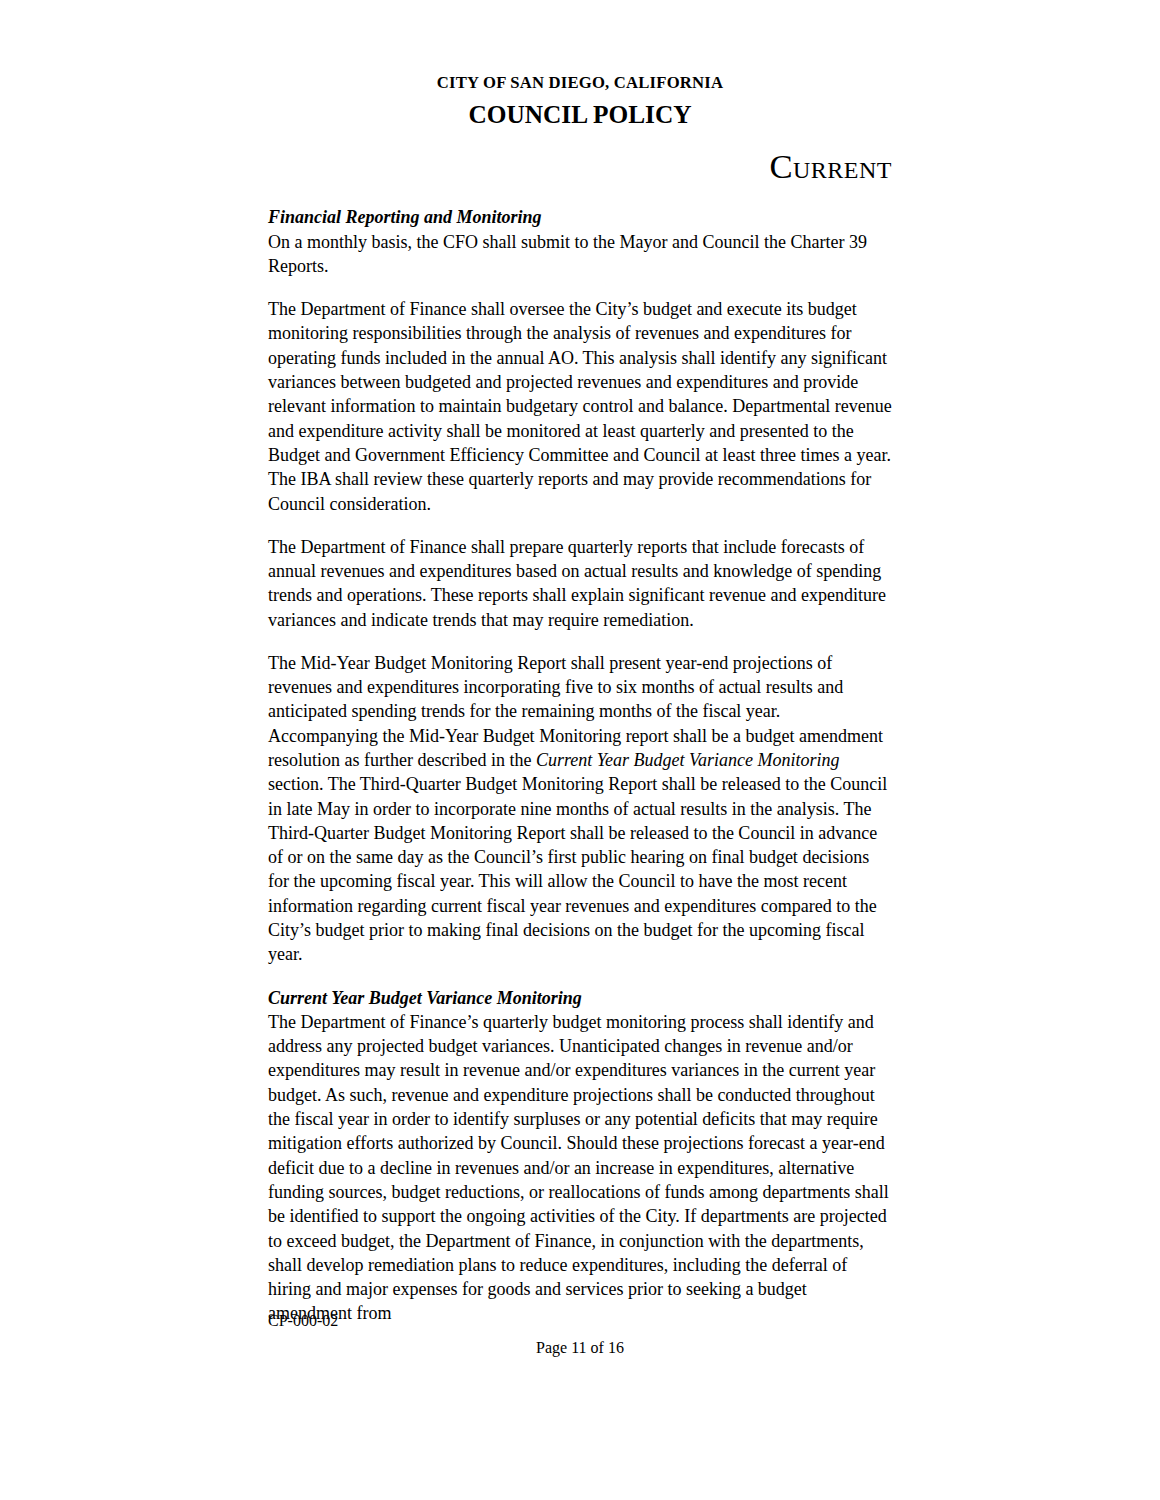CITY OF SAN DIEGO, CALIFORNIA
COUNCIL POLICY
Current
Financial Reporting and Monitoring
On a monthly basis, the CFO shall submit to the Mayor and Council the Charter 39 Reports.
The Department of Finance shall oversee the City’s budget and execute its budget monitoring responsibilities through the analysis of revenues and expenditures for operating funds included in the annual AO. This analysis shall identify any significant variances between budgeted and projected revenues and expenditures and provide relevant information to maintain budgetary control and balance. Departmental revenue and expenditure activity shall be monitored at least quarterly and presented to the Budget and Government Efficiency Committee and Council at least three times a year. The IBA shall review these quarterly reports and may provide recommendations for Council consideration.
The Department of Finance shall prepare quarterly reports that include forecasts of annual revenues and expenditures based on actual results and knowledge of spending trends and operations. These reports shall explain significant revenue and expenditure variances and indicate trends that may require remediation.
The Mid-Year Budget Monitoring Report shall present year-end projections of revenues and expenditures incorporating five to six months of actual results and anticipated spending trends for the remaining months of the fiscal year. Accompanying the Mid-Year Budget Monitoring report shall be a budget amendment resolution as further described in the Current Year Budget Variance Monitoring section. The Third-Quarter Budget Monitoring Report shall be released to the Council in late May in order to incorporate nine months of actual results in the analysis. The Third-Quarter Budget Monitoring Report shall be released to the Council in advance of or on the same day as the Council’s first public hearing on final budget decisions for the upcoming fiscal year. This will allow the Council to have the most recent information regarding current fiscal year revenues and expenditures compared to the City’s budget prior to making final decisions on the budget for the upcoming fiscal year.
Current Year Budget Variance Monitoring
The Department of Finance’s quarterly budget monitoring process shall identify and address any projected budget variances. Unanticipated changes in revenue and/or expenditures may result in revenue and/or expenditures variances in the current year budget. As such, revenue and expenditure projections shall be conducted throughout the fiscal year in order to identify surpluses or any potential deficits that may require mitigation efforts authorized by Council. Should these projections forecast a year-end deficit due to a decline in revenues and/or an increase in expenditures, alternative funding sources, budget reductions, or reallocations of funds among departments shall be identified to support the ongoing activities of the City. If departments are projected to exceed budget, the Department of Finance, in conjunction with the departments, shall develop remediation plans to reduce expenditures, including the deferral of hiring and major expenses for goods and services prior to seeking a budget amendment from
CP-000-02
Page 11 of 16